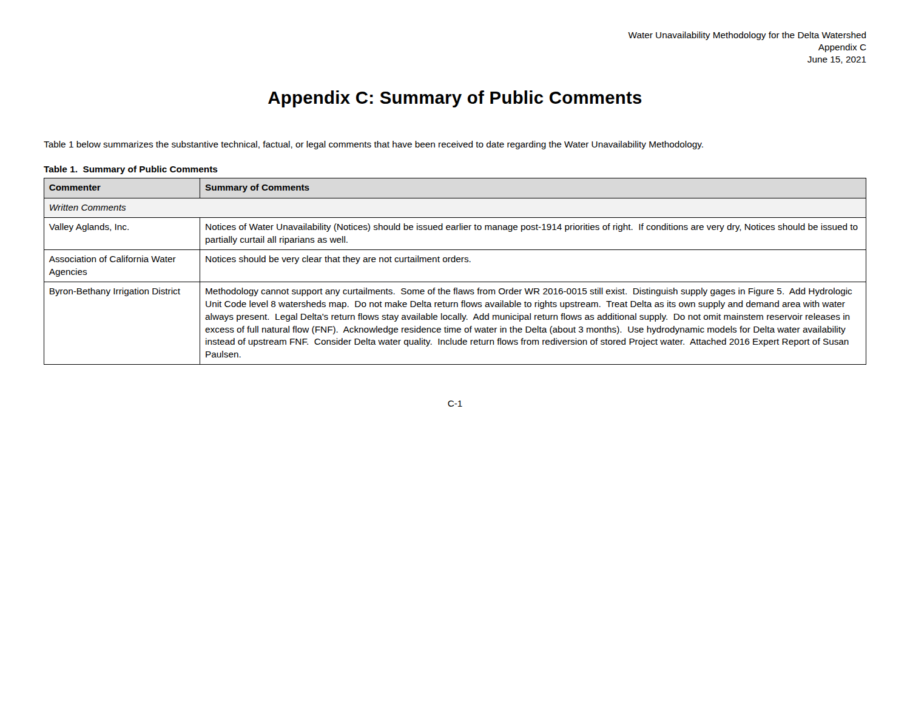Water Unavailability Methodology for the Delta Watershed
Appendix C
June 15, 2021
Appendix C: Summary of Public Comments
Table 1 below summarizes the substantive technical, factual, or legal comments that have been received to date regarding the Water Unavailability Methodology.
Table 1. Summary of Public Comments
| Commenter | Summary of Comments |
| --- | --- |
| Written Comments |
| Valley Aglands, Inc. | Notices of Water Unavailability (Notices) should be issued earlier to manage post-1914 priorities of right. If conditions are very dry, Notices should be issued to partially curtail all riparians as well. |
| Association of California Water Agencies | Notices should be very clear that they are not curtailment orders. |
| Byron-Bethany Irrigation District | Methodology cannot support any curtailments. Some of the flaws from Order WR 2016-0015 still exist. Distinguish supply gages in Figure 5. Add Hydrologic Unit Code level 8 watersheds map. Do not make Delta return flows available to rights upstream. Treat Delta as its own supply and demand area with water always present. Legal Delta's return flows stay available locally. Add municipal return flows as additional supply. Do not omit mainstem reservoir releases in excess of full natural flow (FNF). Acknowledge residence time of water in the Delta (about 3 months). Use hydrodynamic models for Delta water availability instead of upstream FNF. Consider Delta water quality. Include return flows from rediversion of stored Project water. Attached 2016 Expert Report of Susan Paulsen. |
C-1